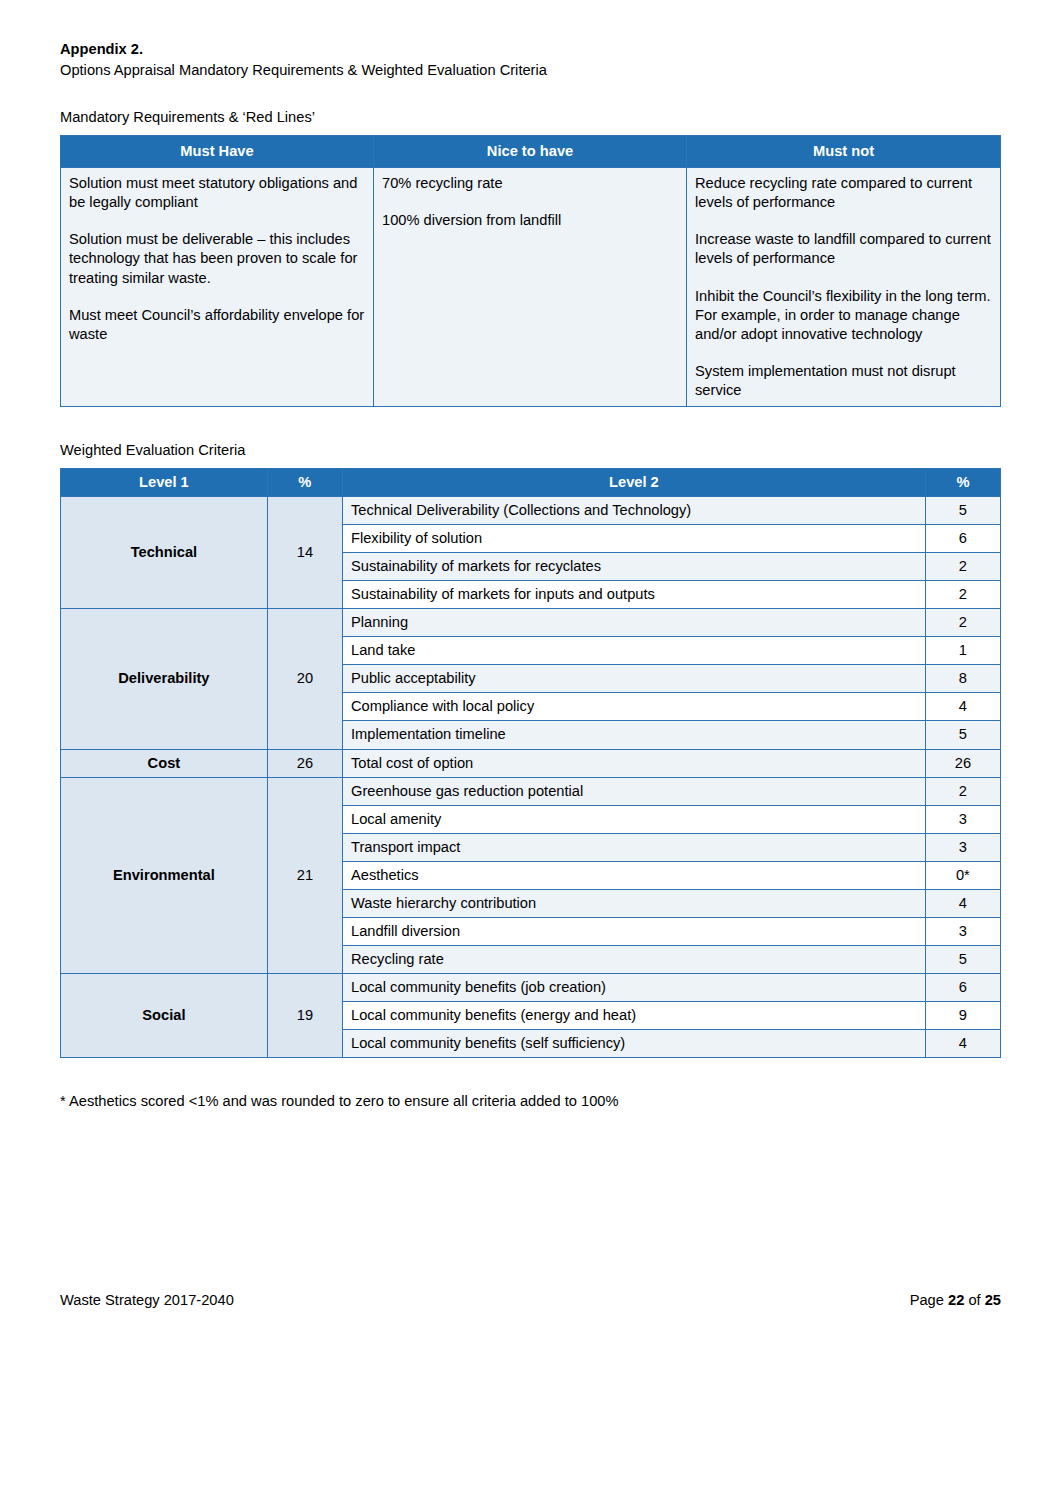Appendix 2.
Options Appraisal Mandatory Requirements & Weighted Evaluation Criteria
Mandatory Requirements & ‘Red Lines’
| Must Have | Nice to have | Must not |
| --- | --- | --- |
| Solution must meet statutory obligations and be legally compliant Solution must be deliverable – this includes technology that has been proven to scale for treating similar waste. Must meet Council’s affordability envelope for waste | 70% recycling rate 100% diversion from landfill | Reduce recycling rate compared to current levels of performance Increase waste to landfill compared to current levels of performance Inhibit the Council’s flexibility in the long term. For example, in order to manage change and/or adopt innovative technology System implementation must not disrupt service |
Weighted Evaluation Criteria
| Level 1 | % | Level 2 | % |
| --- | --- | --- | --- |
| Technical | 14 | Technical Deliverability (Collections and Technology) | 5 |
| Flexibility of solution | 6 |
| Sustainability of markets for recyclates | 2 |
| Sustainability of markets for inputs and outputs | 2 |
| Deliverability | 20 | Planning | 2 |
| Land take | 1 |
| Public acceptability | 8 |
| Compliance with local policy | 4 |
| Implementation timeline | 5 |
| Cost | 26 | Total cost of option | 26 |
| Environmental | 21 | Greenhouse gas reduction potential | 2 |
| Local amenity | 3 |
| Transport impact | 3 |
| Aesthetics | 0* |
| Waste hierarchy contribution | 4 |
| Landfill diversion | 3 |
| Recycling rate | 5 |
| Social | 19 | Local community benefits (job creation) | 6 |
| Local community benefits (energy and heat) | 9 |
| Local community benefits (self sufficiency) | 4 |
* Aesthetics scored <1% and was rounded to zero to ensure all criteria added to 100%
Waste Strategy 2017-2040
Page 22 of 25